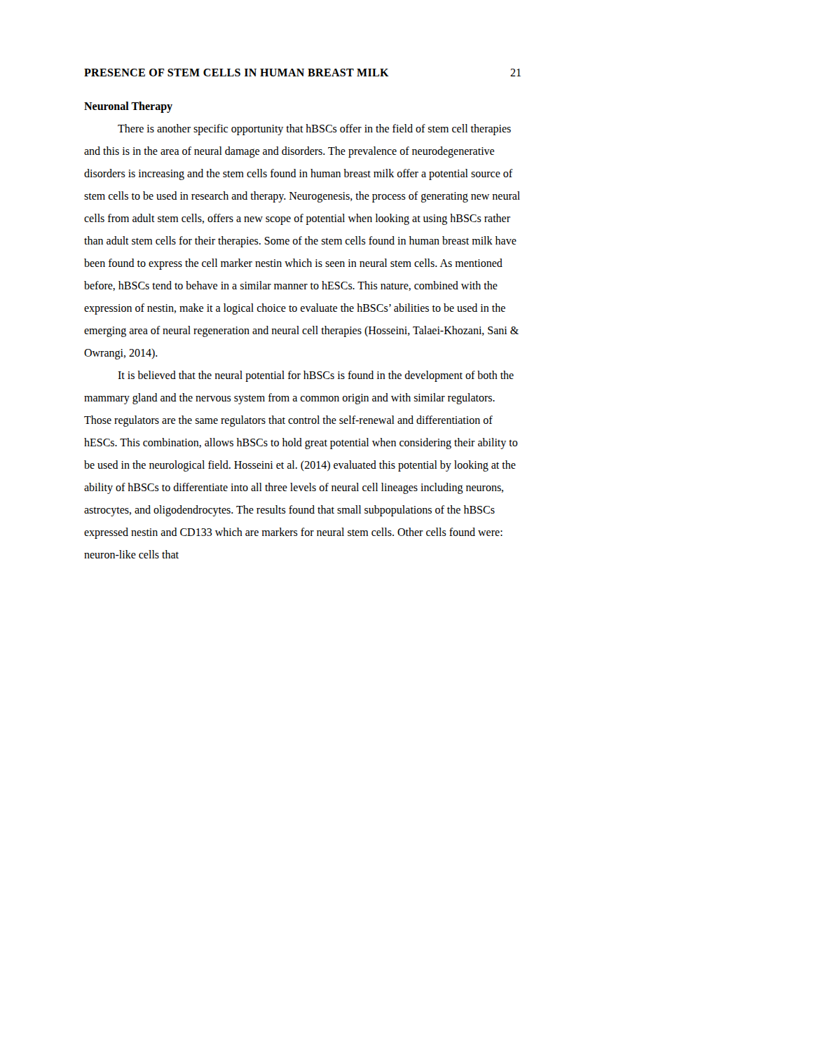Presence of Stem Cells in Human Breast Milk 21
Neuronal Therapy
There is another specific opportunity that hBSCs offer in the field of stem cell therapies and this is in the area of neural damage and disorders. The prevalence of neurodegenerative disorders is increasing and the stem cells found in human breast milk offer a potential source of stem cells to be used in research and therapy. Neurogenesis, the process of generating new neural cells from adult stem cells, offers a new scope of potential when looking at using hBSCs rather than adult stem cells for their therapies. Some of the stem cells found in human breast milk have been found to express the cell marker nestin which is seen in neural stem cells. As mentioned before, hBSCs tend to behave in a similar manner to hESCs. This nature, combined with the expression of nestin, make it a logical choice to evaluate the hBSCs’ abilities to be used in the emerging area of neural regeneration and neural cell therapies (Hosseini, Talaei-Khozani, Sani & Owrangi, 2014).
It is believed that the neural potential for hBSCs is found in the development of both the mammary gland and the nervous system from a common origin and with similar regulators. Those regulators are the same regulators that control the self-renewal and differentiation of hESCs. This combination, allows hBSCs to hold great potential when considering their ability to be used in the neurological field. Hosseini et al. (2014) evaluated this potential by looking at the ability of hBSCs to differentiate into all three levels of neural cell lineages including neurons, astrocytes, and oligodendrocytes. The results found that small subpopulations of the hBSCs expressed nestin and CD133 which are markers for neural stem cells. Other cells found were: neuron-like cells that